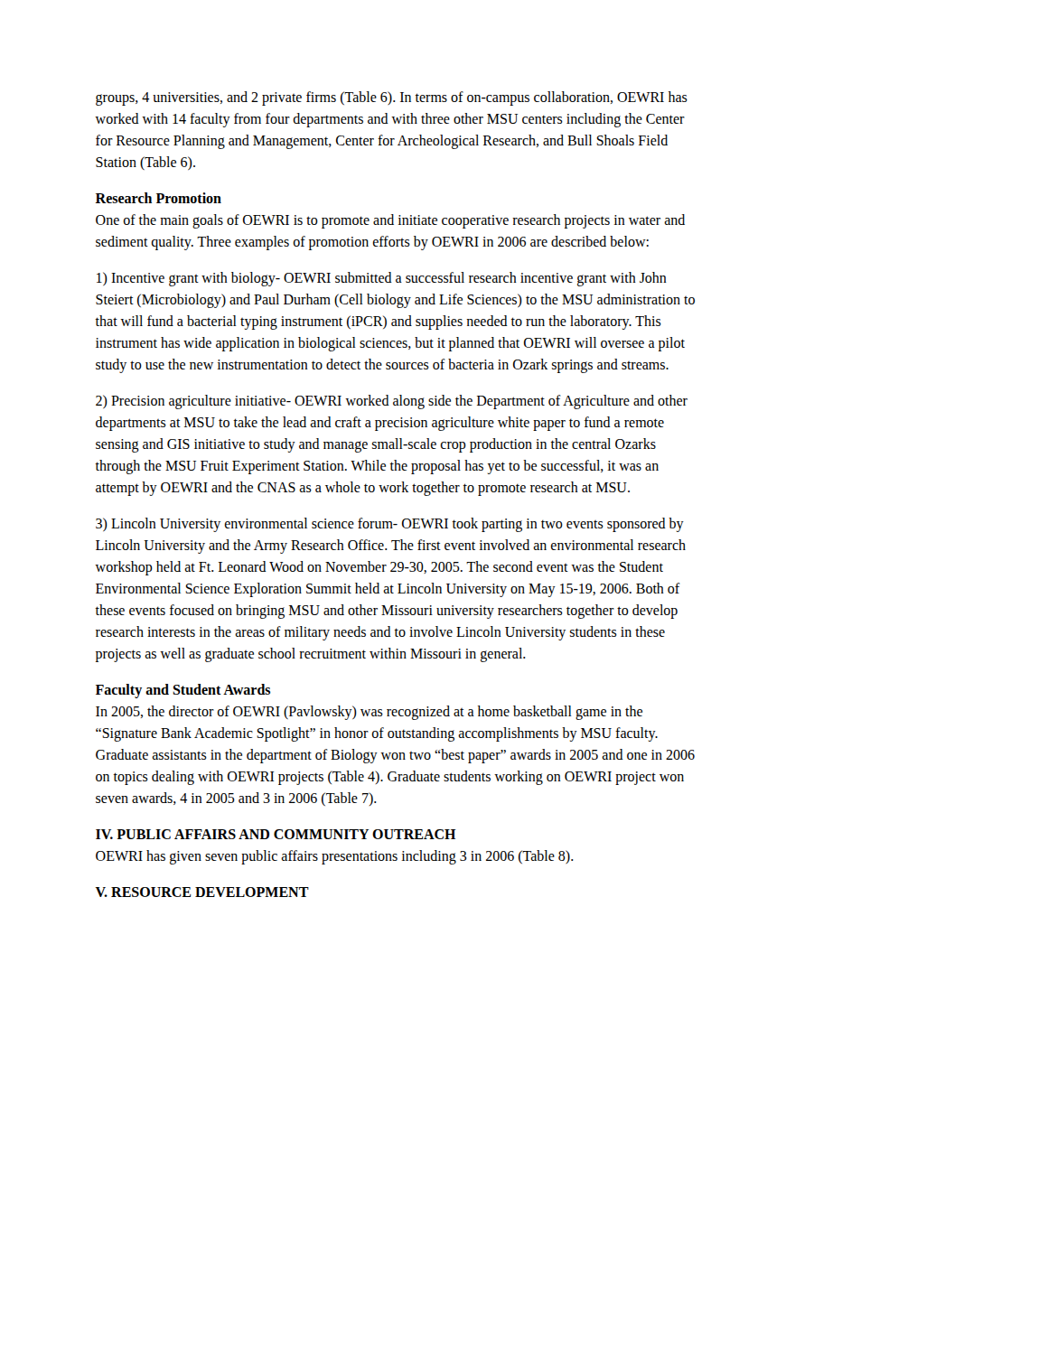groups, 4 universities, and 2 private firms (Table 6). In terms of on-campus collaboration, OEWRI has worked with 14 faculty from four departments and with three other MSU centers including the Center for Resource Planning and Management, Center for Archeological Research, and Bull Shoals Field Station (Table 6).
Research Promotion
One of the main goals of OEWRI is to promote and initiate cooperative research projects in water and sediment quality. Three examples of promotion efforts by OEWRI in 2006 are described below:
1) Incentive grant with biology- OEWRI submitted a successful research incentive grant with John Steiert (Microbiology) and Paul Durham (Cell biology and Life Sciences) to the MSU administration to that will fund a bacterial typing instrument (iPCR) and supplies needed to run the laboratory. This instrument has wide application in biological sciences, but it planned that OEWRI will oversee a pilot study to use the new instrumentation to detect the sources of bacteria in Ozark springs and streams.
2) Precision agriculture initiative- OEWRI worked along side the Department of Agriculture and other departments at MSU to take the lead and craft a precision agriculture white paper to fund a remote sensing and GIS initiative to study and manage small-scale crop production in the central Ozarks through the MSU Fruit Experiment Station. While the proposal has yet to be successful, it was an attempt by OEWRI and the CNAS as a whole to work together to promote research at MSU.
3) Lincoln University environmental science forum- OEWRI took parting in two events sponsored by Lincoln University and the Army Research Office. The first event involved an environmental research workshop held at Ft. Leonard Wood on November 29-30, 2005. The second event was the Student Environmental Science Exploration Summit held at Lincoln University on May 15-19, 2006. Both of these events focused on bringing MSU and other Missouri university researchers together to develop research interests in the areas of military needs and to involve Lincoln University students in these projects as well as graduate school recruitment within Missouri in general.
Faculty and Student Awards
In 2005, the director of OEWRI (Pavlowsky) was recognized at a home basketball game in the “Signature Bank Academic Spotlight” in honor of outstanding accomplishments by MSU faculty. Graduate assistants in the department of Biology won two “best paper” awards in 2005 and one in 2006 on topics dealing with OEWRI projects (Table 4). Graduate students working on OEWRI project won seven awards, 4 in 2005 and 3 in 2006 (Table 7).
IV. PUBLIC AFFAIRS AND COMMUNITY OUTREACH
OEWRI has given seven public affairs presentations including 3 in 2006 (Table 8).
V. RESOURCE DEVELOPMENT